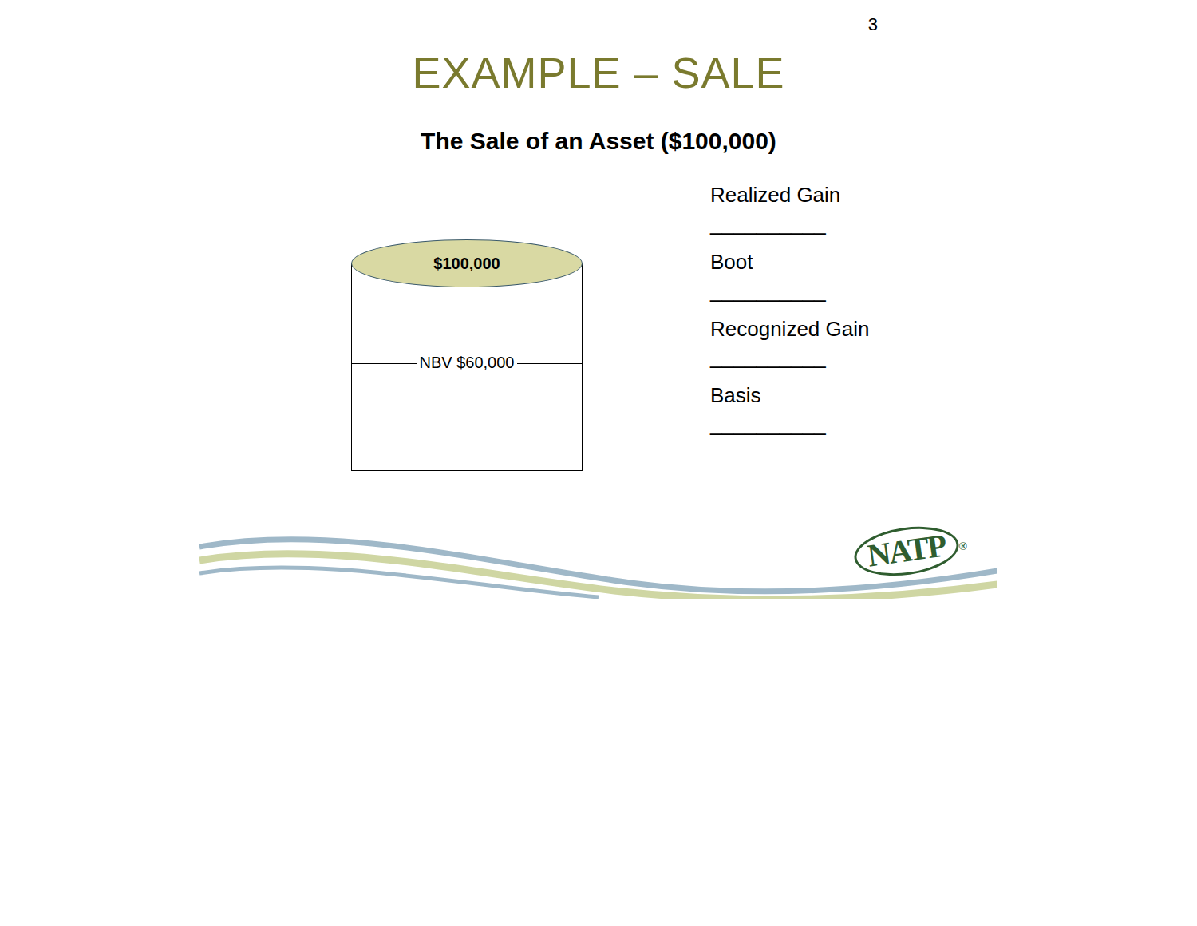3
EXAMPLE – SALE
The Sale of an Asset ($100,000)
NBV $60,000
$100,000
Realized Gain
__________
Boot
__________
Recognized Gain
__________
Basis
__________
NATP®